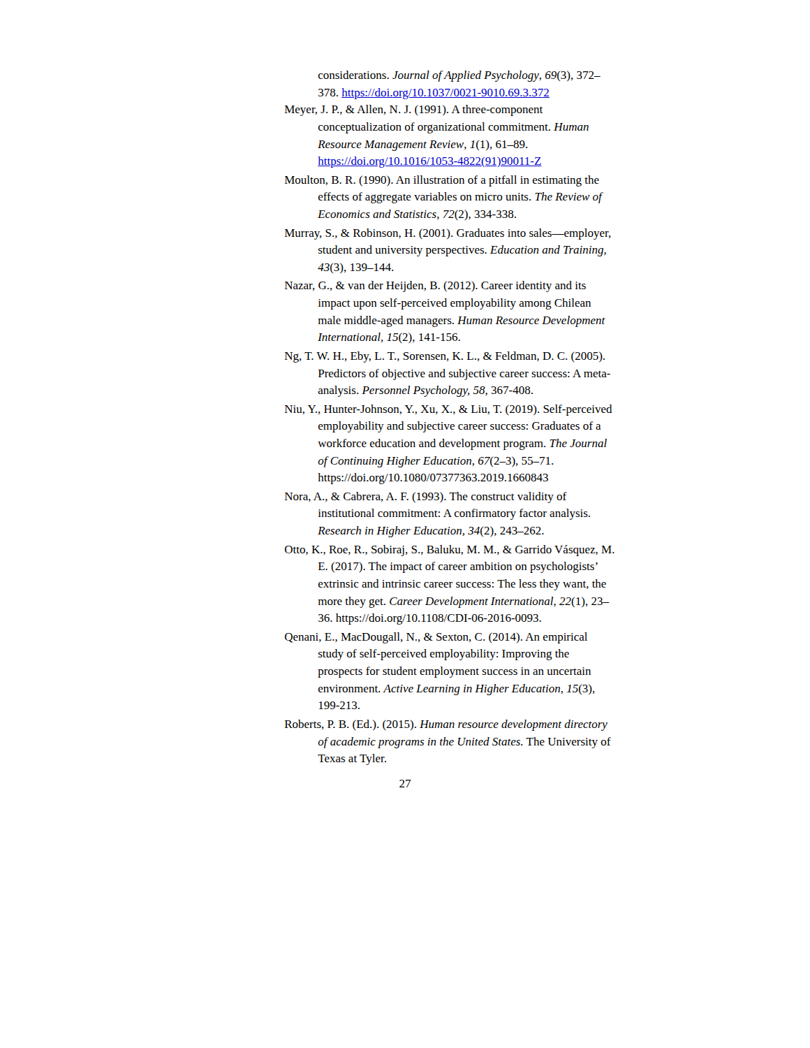considerations. Journal of Applied Psychology, 69(3), 372–378. https://doi.org/10.1037/0021-9010.69.3.372
Meyer, J. P., & Allen, N. J. (1991). A three-component conceptualization of organizational commitment. Human Resource Management Review, 1(1), 61–89. https://doi.org/10.1016/1053-4822(91)90011-Z
Moulton, B. R. (1990). An illustration of a pitfall in estimating the effects of aggregate variables on micro units. The Review of Economics and Statistics, 72(2), 334-338.
Murray, S., & Robinson, H. (2001). Graduates into sales—employer, student and university perspectives. Education and Training, 43(3), 139–144.
Nazar, G., & van der Heijden, B. (2012). Career identity and its impact upon self-perceived employability among Chilean male middle-aged managers. Human Resource Development International, 15(2), 141-156.
Ng, T. W. H., Eby, L. T., Sorensen, K. L., & Feldman, D. C. (2005). Predictors of objective and subjective career success: A meta-analysis. Personnel Psychology, 58, 367-408.
Niu, Y., Hunter-Johnson, Y., Xu, X., & Liu, T. (2019). Self-perceived employability and subjective career success: Graduates of a workforce education and development program. The Journal of Continuing Higher Education, 67(2–3), 55–71. https://doi.org/10.1080/07377363.2019.1660843
Nora, A., & Cabrera, A. F. (1993). The construct validity of institutional commitment: A confirmatory factor analysis. Research in Higher Education, 34(2), 243–262.
Otto, K., Roe, R., Sobiraj, S., Baluku, M. M., & Garrido Vásquez, M. E. (2017). The impact of career ambition on psychologists’ extrinsic and intrinsic career success: The less they want, the more they get. Career Development International, 22(1), 23–36. https://doi.org/10.1108/CDI-06-2016-0093.
Qenani, E., MacDougall, N., & Sexton, C. (2014). An empirical study of self-perceived employability: Improving the prospects for student employment success in an uncertain environment. Active Learning in Higher Education, 15(3), 199-213.
Roberts, P. B. (Ed.). (2015). Human resource development directory of academic programs in the United States. The University of Texas at Tyler.
27